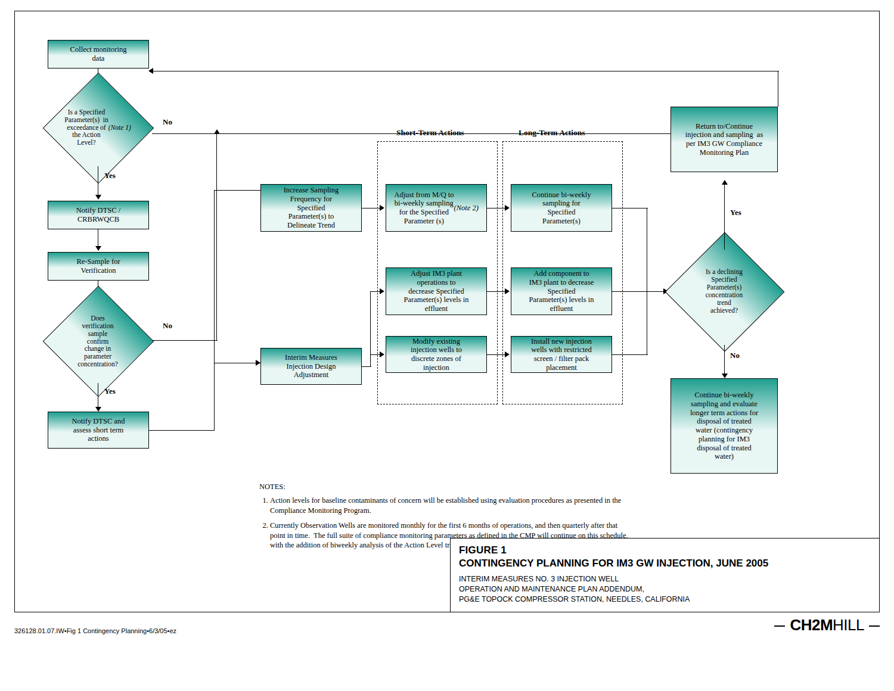Collect monitoring
data
Is a Specified
Parameter(s) in
exceedance of
the Action
Level?
(Note 1)
No
Yes
Notify DTSC /
CRBRWQCB
Re-Sample for
Verification
Does
verification
sample
confirm
change in
parameter
concentration?
No
Yes
Notify DTSC and
assess short term
actions
Increase Sampling
Frequency for
Specified
Parameter(s) to
Delineate Trend
Interim Measures
Injection Design
Adjustment
Short-Term Actions
Long-Term Actions
Adjust from M/Q to
bi-weekly sampling
for the Specified
Parameter (s)
(Note 2)
Adjust IM3 plant
operations to
decrease Specified
Parameter(s) levels in
effluent
Modify existing
injection wells to
discrete zones of
injection
Continue bi-weekly
sampling for
Specified
Parameter(s)
Add component to
IM3 plant to decrease
Specified
Parameter(s) levels in
effluent
Install new injection
wells with restricted
screen / filter pack
placement
Is a declining
Specified
Parameter(s)
concentration
trend
achieved?
Yes
Return to/Continue
injection and sampling as
per IM3 GW Compliance
Monitoring Plan
No
Continue bi-weekly
sampling and evaluate
longer term actions for
disposal of treated
water (contingency
planning for IM3
disposal of treated
water)
NOTES:
Action levels for baseline contaminants of concern will be established using evaluation procedures as presented in the Compliance Monitoring Program.
Currently Observation Wells are monitored monthly for the first 6 months of operations, and then quarterly after that point in time. The full suite of compliance monitoring parameters as defined in the CMP will continue on this schedule, with the addition of biweekly analysis of the Action Level triggering parameter.
FIGURE 1
CONTINGENCY PLANNING FOR IM3 GW INJECTION, JUNE 2005
INTERIM MEASURES NO. 3 INJECTION WELL
OPERATION AND MAINTENANCE PLAN ADDENDUM,
PG&E TOPOCK COMPRESSOR STATION, NEEDLES, CALIFORNIA
326128.01.07.IW•Fig 1 Contingency Planning•6/3/05•ez
CH2MHILL